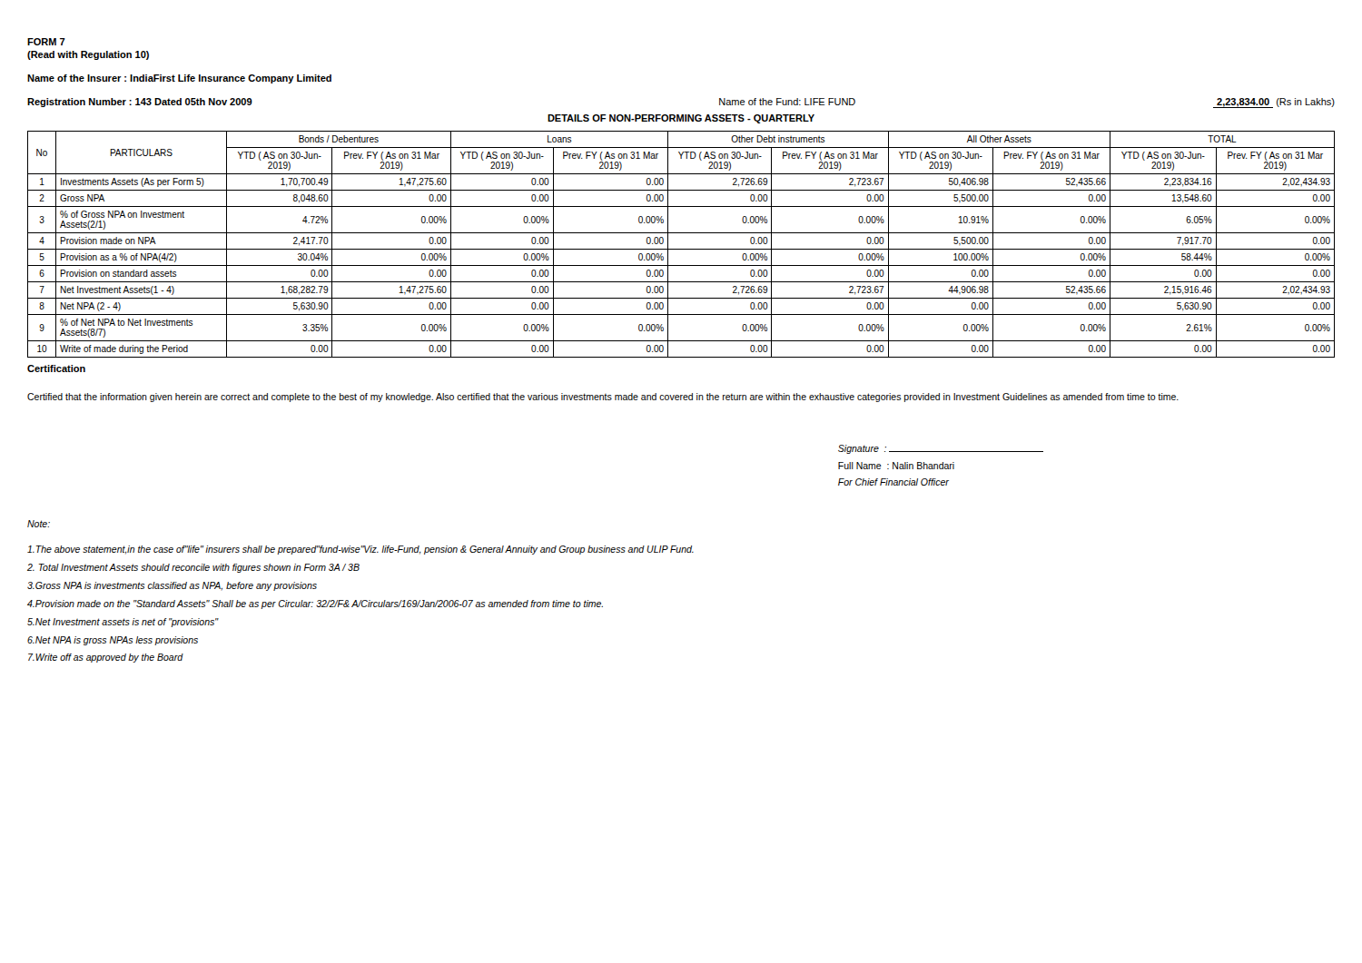FORM 7
(Read with Regulation 10)
Name of the Insurer : IndiaFirst Life Insurance Company Limited
Registration Number : 143 Dated 05th Nov 2009
Name of the Fund: LIFE FUND
2,23,834.00 (Rs in Lakhs)
DETAILS OF NON-PERFORMING ASSETS - QUARTERLY
| No | PARTICULARS | Bonds / Debentures | Loans | Other Debt instruments | All Other Assets | TOTAL |
| --- | --- | --- | --- | --- | --- | --- |
| YTD ( AS on 30-Jun-2019) | Prev. FY ( As on 31 Mar 2019) | YTD ( AS on 30-Jun-2019) | Prev. FY ( As on 31 Mar 2019) | YTD ( AS on 30-Jun-2019) | Prev. FY ( As on 31 Mar 2019) | YTD ( AS on 30-Jun-2019) | Prev. FY ( As on 31 Mar 2019) | YTD ( AS on 30-Jun-2019) | Prev. FY ( As on 31 Mar 2019) |
| 1 | Investments Assets (As per Form 5) | 1,70,700.49 | 1,47,275.60 | 0.00 | 0.00 | 2,726.69 | 2,723.67 | 50,406.98 | 52,435.66 | 2,23,834.16 | 2,02,434.93 |
| 2 | Gross NPA | 8,048.60 | 0.00 | 0.00 | 0.00 | 0.00 | 0.00 | 5,500.00 | 0.00 | 13,548.60 | 0.00 |
| 3 | % of Gross NPA on Investment Assets(2/1) | 4.72% | 0.00% | 0.00% | 0.00% | 0.00% | 0.00% | 10.91% | 0.00% | 6.05% | 0.00% |
| 4 | Provision made on NPA | 2,417.70 | 0.00 | 0.00 | 0.00 | 0.00 | 0.00 | 5,500.00 | 0.00 | 7,917.70 | 0.00 |
| 5 | Provision as a % of NPA(4/2) | 30.04% | 0.00% | 0.00% | 0.00% | 0.00% | 0.00% | 100.00% | 0.00% | 58.44% | 0.00% |
| 6 | Provision on standard assets | 0.00 | 0.00 | 0.00 | 0.00 | 0.00 | 0.00 | 0.00 | 0.00 | 0.00 | 0.00 |
| 7 | Net Investment Assets(1 - 4) | 1,68,282.79 | 1,47,275.60 | 0.00 | 0.00 | 2,726.69 | 2,723.67 | 44,906.98 | 52,435.66 | 2,15,916.46 | 2,02,434.93 |
| 8 | Net NPA (2 - 4) | 5,630.90 | 0.00 | 0.00 | 0.00 | 0.00 | 0.00 | 0.00 | 0.00 | 5,630.90 | 0.00 |
| 9 | % of Net NPA to Net Investments Assets(8/7) | 3.35% | 0.00% | 0.00% | 0.00% | 0.00% | 0.00% | 0.00% | 0.00% | 2.61% | 0.00% |
| 10 | Write of made during the Period | 0.00 | 0.00 | 0.00 | 0.00 | 0.00 | 0.00 | 0.00 | 0.00 | 0.00 | 0.00 |
Certification
Certified that the information given herein are correct and complete to the best of my knowledge. Also certified that the various investments made and covered in the return are within the exhaustive categories provided in Investment Guidelines as amended from time to time.
Signature :
Full Name : Nalin Bhandari
For Chief Financial Officer
Note:
1.The above statement,in the case of"life" insurers shall be prepared"fund-wise"Viz. life-Fund, pension & General Annuity and Group business and ULIP Fund.
2. Total Investment Assets should reconcile with figures shown in Form 3A / 3B
3.Gross NPA is investments classified as NPA, before any provisions
4.Provision made on the "Standard Assets" Shall be as per Circular: 32/2/F& A/Circulars/169/Jan/2006-07 as amended from time to time.
5.Net Investment assets is net of "provisions"
6.Net NPA is gross NPAs less provisions
7.Write off as approved by the Board